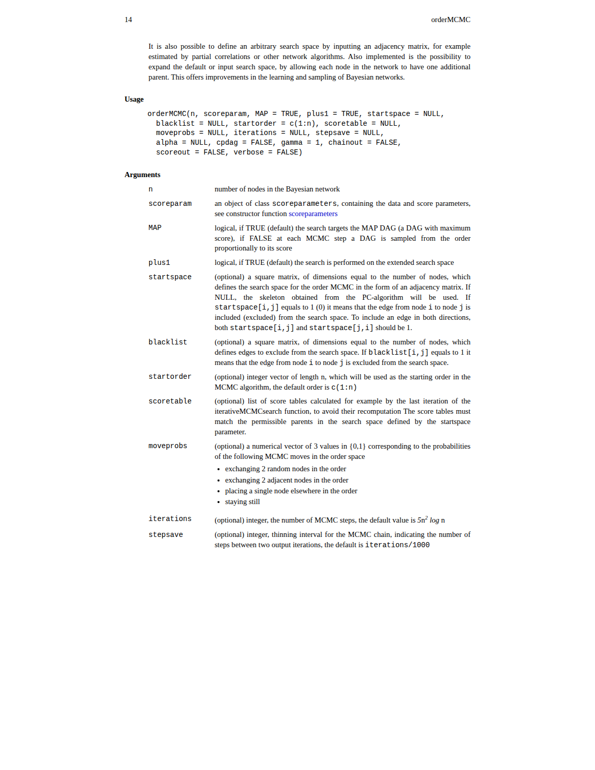14 orderMCMC
It is also possible to define an arbitrary search space by inputting an adjacency matrix, for example estimated by partial correlations or other network algorithms. Also implemented is the possibility to expand the default or input search space, by allowing each node in the network to have one additional parent. This offers improvements in the learning and sampling of Bayesian networks.
Usage
orderMCMC(n, scoreparam, MAP = TRUE, plus1 = TRUE, startspace = NULL,
  blacklist = NULL, startorder = c(1:n), scoretable = NULL,
  moveprobs = NULL, iterations = NULL, stepsave = NULL,
  alpha = NULL, cpdag = FALSE, gamma = 1, chainout = FALSE,
  scoreout = FALSE, verbose = FALSE)
Arguments
n
number of nodes in the Bayesian network
scoreparam
an object of class scoreparameters, containing the data and score parameters, see constructor function scoreparameters
MAP
logical, if TRUE (default) the search targets the MAP DAG (a DAG with maximum score), if FALSE at each MCMC step a DAG is sampled from the order proportionally to its score
plus1
logical, if TRUE (default) the search is performed on the extended search space
startspace
(optional) a square matrix, of dimensions equal to the number of nodes, which defines the search space for the order MCMC in the form of an adjacency matrix. If NULL, the skeleton obtained from the PC-algorithm will be used. If startspace[i,j] equals to 1 (0) it means that the edge from node i to node j is included (excluded) from the search space. To include an edge in both directions, both startspace[i,j] and startspace[j,i] should be 1.
blacklist
(optional) a square matrix, of dimensions equal to the number of nodes, which defines edges to exclude from the search space. If blacklist[i,j] equals to 1 it means that the edge from node i to node j is excluded from the search space.
startorder
(optional) integer vector of length n, which will be used as the starting order in the MCMC algorithm, the default order is c(1:n)
scoretable
(optional) list of score tables calculated for example by the last iteration of the iterativeMCMCsearch function, to avoid their recomputation The score tables must match the permissible parents in the search space defined by the startspace parameter.
moveprobs
(optional) a numerical vector of 3 values in {0,1} corresponding to the probabilities of the following MCMC moves in the order space
exchanging 2 random nodes in the order
exchanging 2 adjacent nodes in the order
placing a single node elsewhere in the order
staying still
iterations
(optional) integer, the number of MCMC steps, the default value is 5n2 log n
stepsave
(optional) integer, thinning interval for the MCMC chain, indicating the number of steps between two output iterations, the default is iterations/1000